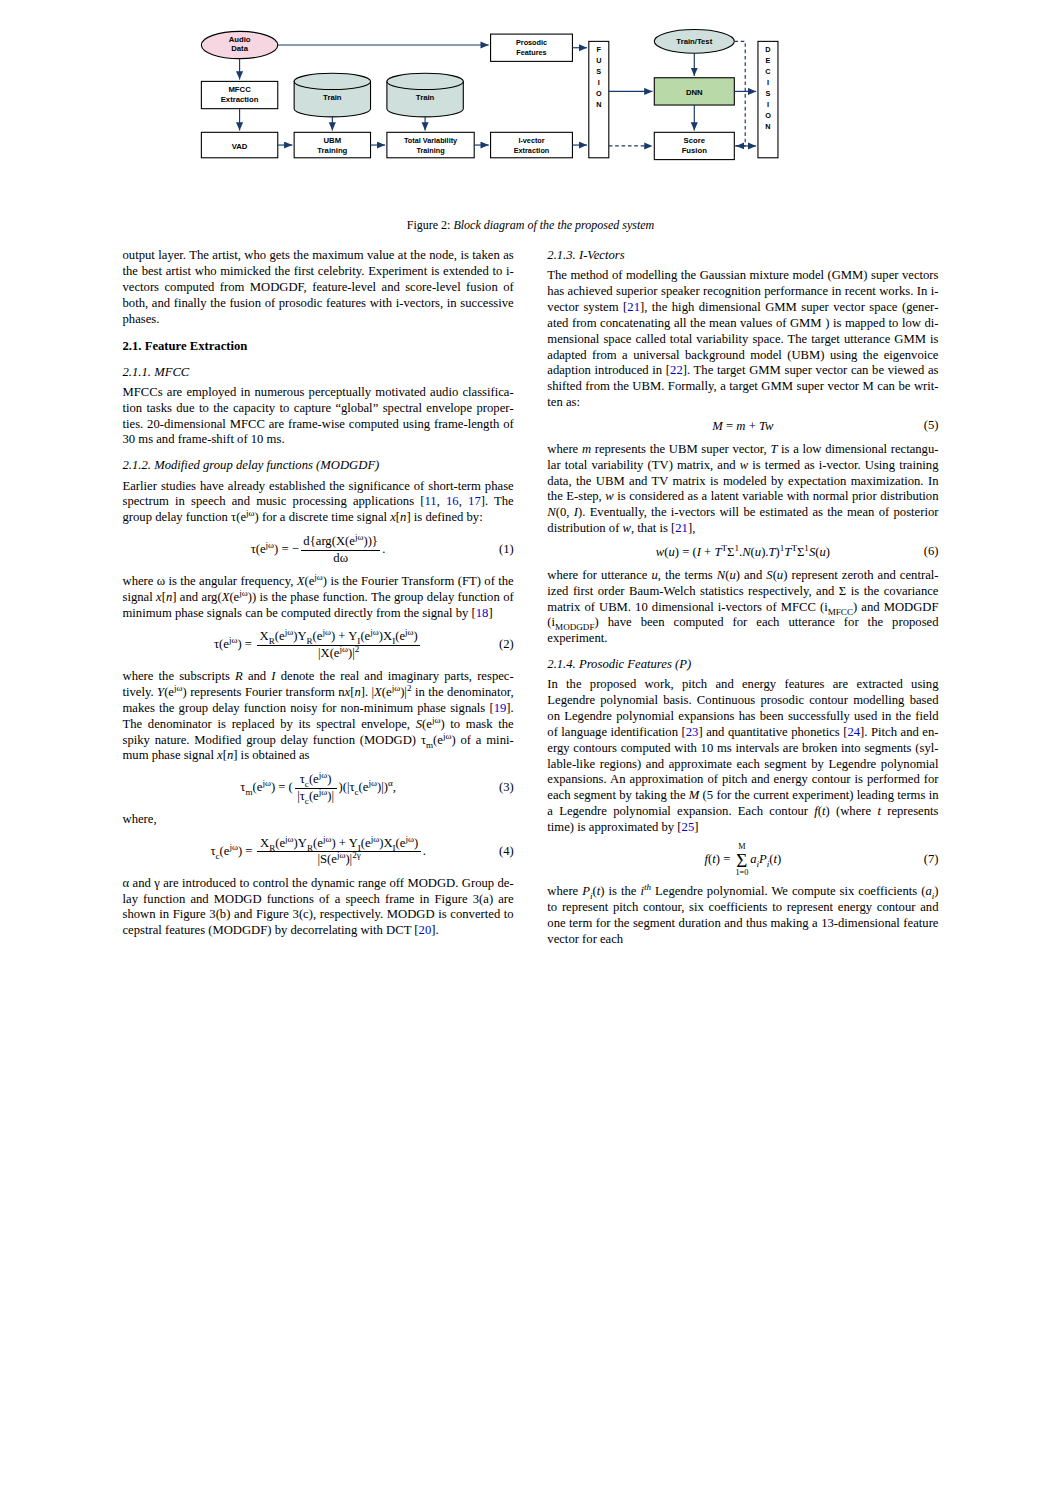Audio Data MFCC Extraction VAD Train Train UBM Training Total Variability Training I-vector Extraction Prosodic Features F U S I O N Train/Test DNN Score Fusion D E C I S I O N
Figure 2: Block diagram of the the proposed system
output layer. The artist, who gets the maximum value at the node, is taken as the best artist who mimicked the first celebrity. Experiment is extended to i-vectors computed from MODGDF, feature-level and score-level fusion of both, and finally the fusion of prosodic features with i-vectors, in successive phases.
2.1. Feature Extraction
2.1.1. MFCC
MFCCs are employed in numerous perceptually motivated audio classification tasks due to the capacity to capture “global” spectral envelope properties. 20-dimensional MFCC are frame-wise computed using frame-length of 30 ms and frame-shift of 10 ms.
2.1.2. Modified group delay functions (MODGDF)
Earlier studies have already established the significance of short-term phase spectrum in speech and music processing applications [11, 16, 17]. The group delay function τ(ejω) for a discrete time signal x[n] is defined by:
τ(ejω) = −d{arg(X(ejω))}dω. (1)
where ω is the angular frequency, X(ejω) is the Fourier Transform (FT) of the signal x[n] and arg(X(ejω)) is the phase function. The group delay function of minimum phase signals can be computed directly from the signal by [18]
τ(ejω) = XR(ejω)YR(ejω) + YI(ejω)XI(ejω)|X(ejω)|2 (2)
where the subscripts R and I denote the real and imaginary parts, respectively. Y(ejω) represents Fourier transform nx[n]. |X(ejω)|2 in the denominator, makes the group delay function noisy for non-minimum phase signals [19]. The denominator is replaced by its spectral envelope, S(ejω) to mask the spiky nature. Modified group delay function (MODGD) τm(ejω) of a minimum phase signal x[n] is obtained as
τm(ejω) = (τc(ejω)|τc(ejω)|)(|τc(ejω)|)α, (3)
where,
τc(ejω) = XR(ejω)YR(ejω) + YI(ejω)XI(ejω)|S(ejω)|2γ. (4)
α and γ are introduced to control the dynamic range off MODGD. Group delay function and MODGD functions of a speech frame in Figure 3(a) are shown in Figure 3(b) and Figure 3(c), respectively. MODGD is converted to cepstral features (MODGDF) by decorrelating with DCT [20].
2.1.3. I-Vectors
The method of modelling the Gaussian mixture model (GMM) super vectors has achieved superior speaker recognition performance in recent works. In i-vector system [21], the high dimensional GMM super vector space (generated from concatenating all the mean values of GMM ) is mapped to low dimensional space called total variability space. The target utterance GMM is adapted from a universal background model (UBM) using the eigenvoice adaption introduced in [22]. The target GMM super vector can be viewed as shifted from the UBM. Formally, a target GMM super vector M can be written as:
M = m + Tw (5)
where m represents the UBM super vector, T is a low dimensional rectangular total variability (TV) matrix, and w is termed as i-vector. Using training data, the UBM and TV matrix is modeled by expectation maximization. In the E-step, w is considered as a latent variable with normal prior distribution N(0, I). Eventually, the i-vectors will be estimated as the mean of posterior distribution of w, that is [21],
w(u) = (I + TTΣ1.N(u).T)1TTΣ1S(u) (6)
where for utterance u, the terms N(u) and S(u) represent zeroth and centralized first order Baum-Welch statistics respectively, and Σ is the covariance matrix of UBM. 10 dimensional i-vectors of MFCC (iMFCC) and MODGDF (iMODGDF) have been computed for each utterance for the proposed experiment.
2.1.4. Prosodic Features (P)
In the proposed work, pitch and energy features are extracted using Legendre polynomial basis. Continuous prosodic contour modelling based on Legendre polynomial expansions has been successfully used in the field of language identification [23] and quantitative phonetics [24]. Pitch and energy contours computed with 10 ms intervals are broken into segments (syllable-like regions) and approximate each segment by Legendre polynomial expansions. An approximation of pitch and energy contour is performed for each segment by taking the M (5 for the current experiment) leading terms in a Legendre polynomial expansion. Each contour f(t) (where t represents time) is approximated by [25]
f(t) = MΣ 1=0 aiPi(t) (7)
where Pi(t) is the ith Legendre polynomial. We compute six coefficients (ai) to represent pitch contour, six coefficients to represent energy contour and one term for the segment duration and thus making a 13-dimensional feature vector for each